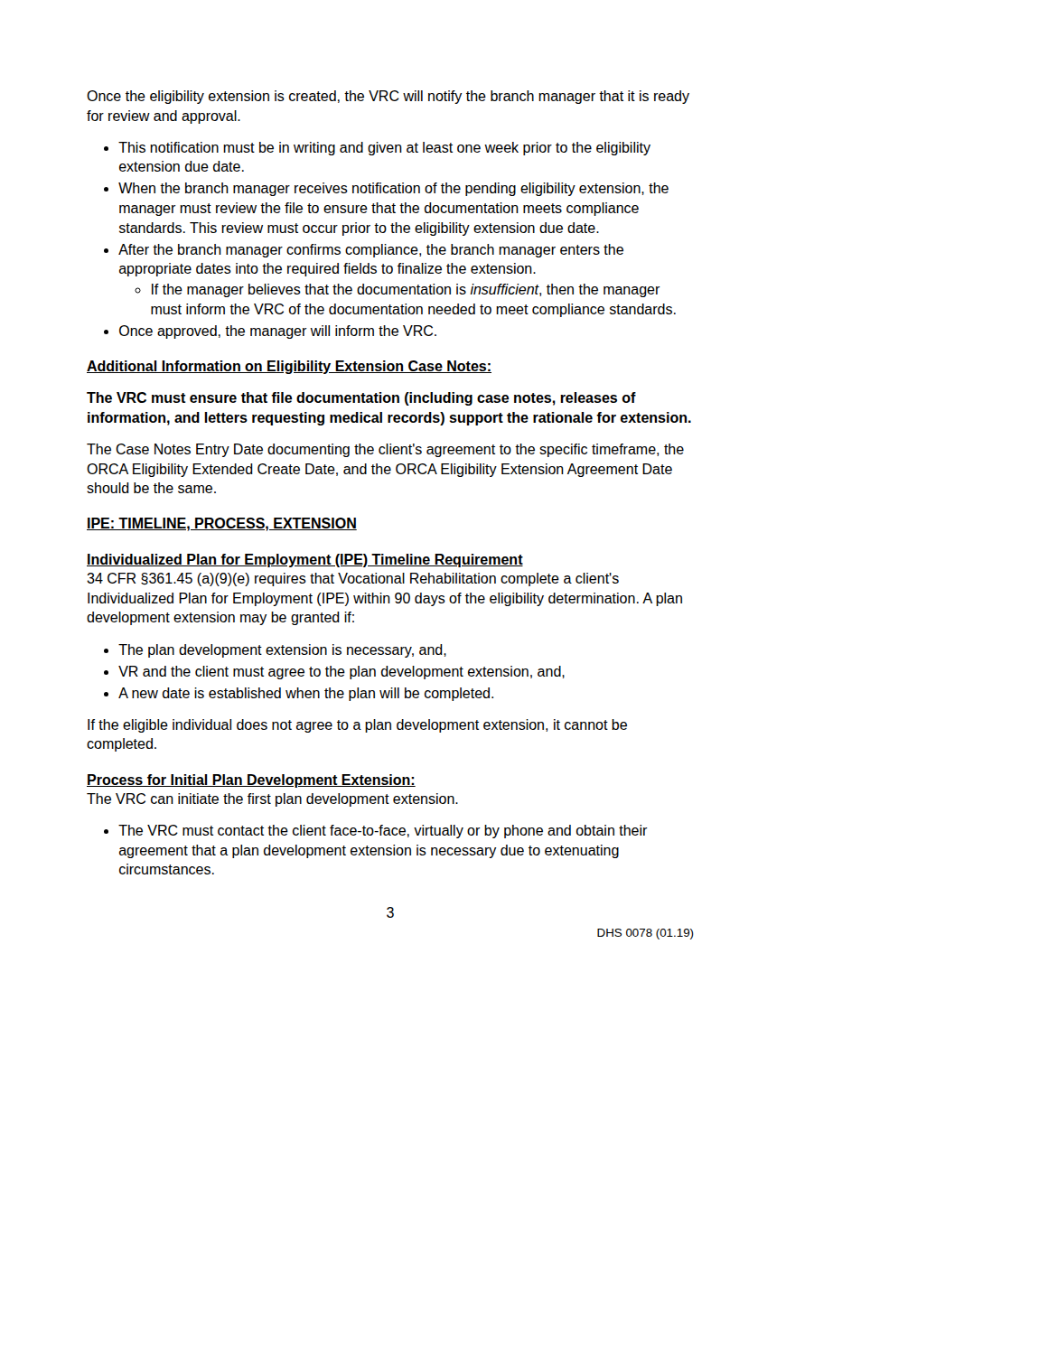Once the eligibility extension is created, the VRC will notify the branch manager that it is ready for review and approval.
This notification must be in writing and given at least one week prior to the eligibility extension due date.
When the branch manager receives notification of the pending eligibility extension, the manager must review the file to ensure that the documentation meets compliance standards. This review must occur prior to the eligibility extension due date.
After the branch manager confirms compliance, the branch manager enters the appropriate dates into the required fields to finalize the extension.
If the manager believes that the documentation is insufficient, then the manager must inform the VRC of the documentation needed to meet compliance standards.
Once approved, the manager will inform the VRC.
Additional Information on Eligibility Extension Case Notes:
The VRC must ensure that file documentation (including case notes, releases of information, and letters requesting medical records) support the rationale for extension.
The Case Notes Entry Date documenting the client's agreement to the specific timeframe, the ORCA Eligibility Extended Create Date, and the ORCA Eligibility Extension Agreement Date should be the same.
IPE: TIMELINE, PROCESS, EXTENSION
Individualized Plan for Employment (IPE) Timeline Requirement
34 CFR §361.45 (a)(9)(e) requires that Vocational Rehabilitation complete a client's Individualized Plan for Employment (IPE) within 90 days of the eligibility determination. A plan development extension may be granted if:
The plan development extension is necessary, and,
VR and the client must agree to the plan development extension, and,
A new date is established when the plan will be completed.
If the eligible individual does not agree to a plan development extension, it cannot be completed.
Process for Initial Plan Development Extension:
The VRC can initiate the first plan development extension.
The VRC must contact the client face-to-face, virtually or by phone and obtain their agreement that a plan development extension is necessary due to extenuating circumstances.
3
DHS 0078 (01.19)